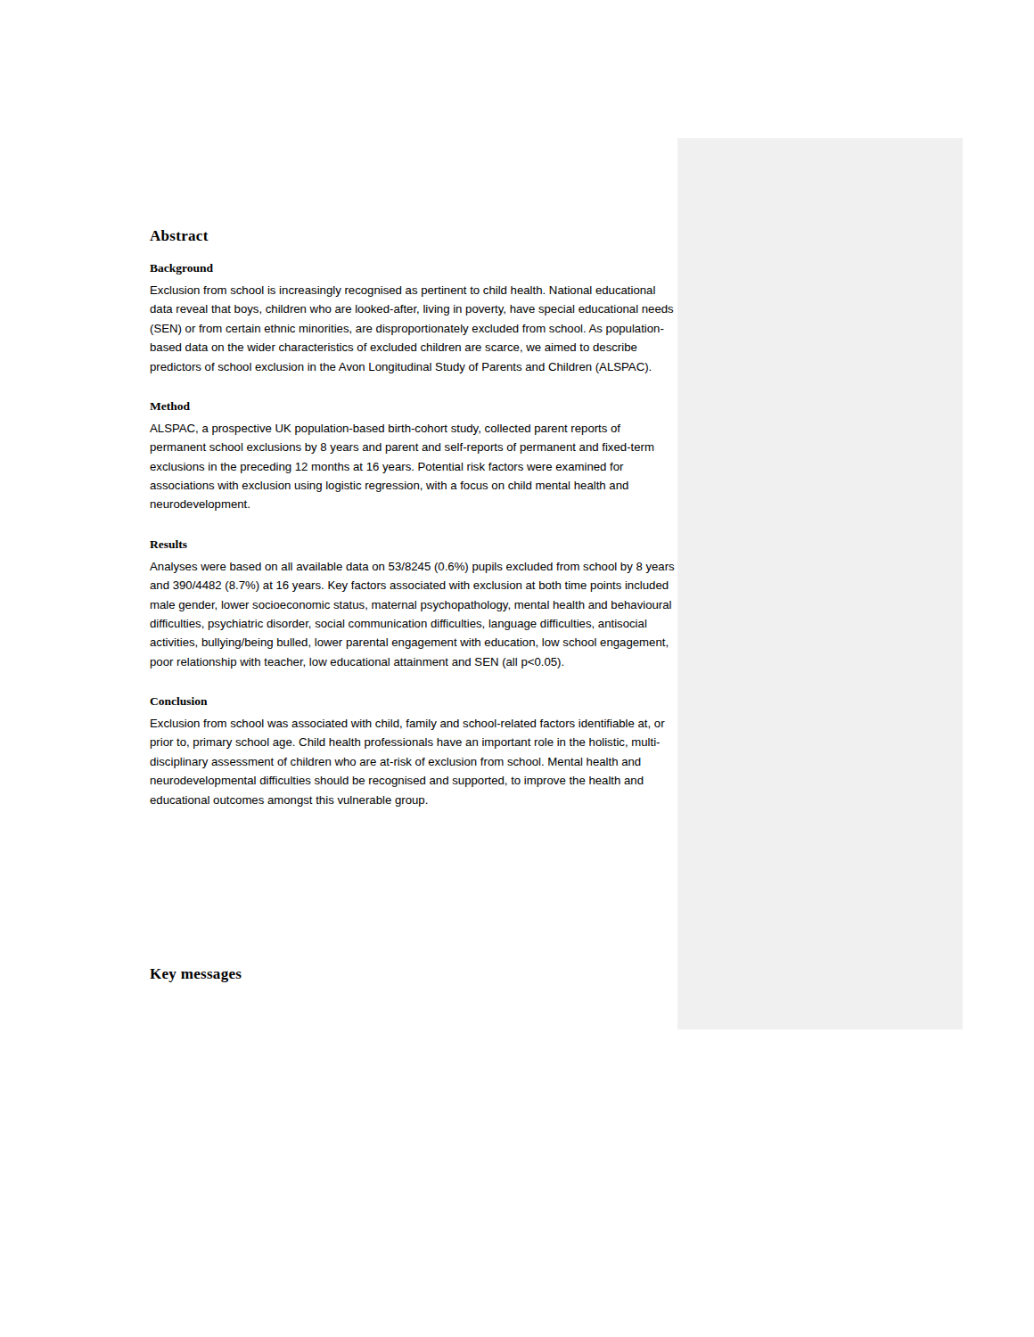Abstract
Background
Exclusion from school is increasingly recognised as pertinent to child health. National educational data reveal that boys, children who are looked-after, living in poverty, have special educational needs (SEN) or from certain ethnic minorities, are disproportionately excluded from school. As population-based data on the wider characteristics of excluded children are scarce, we aimed to describe predictors of school exclusion in the Avon Longitudinal Study of Parents and Children (ALSPAC).
Method
ALSPAC, a prospective UK population-based birth-cohort study, collected parent reports of permanent school exclusions by 8 years and parent and self-reports of permanent and fixed-term exclusions in the preceding 12 months at 16 years. Potential risk factors were examined for associations with exclusion using logistic regression, with a focus on child mental health and neurodevelopment.
Results
Analyses were based on all available data on 53/8245 (0.6%) pupils excluded from school by 8 years and 390/4482 (8.7%) at 16 years. Key factors associated with exclusion at both time points included male gender, lower socioeconomic status, maternal psychopathology, mental health and behavioural difficulties, psychiatric disorder, social communication difficulties, language difficulties, antisocial activities, bullying/being bulled, lower parental engagement with education, low school engagement, poor relationship with teacher, low educational attainment and SEN (all p<0.05).
Conclusion
Exclusion from school was associated with child, family and school-related factors identifiable at, or prior to, primary school age. Child health professionals have an important role in the holistic, multi-disciplinary assessment of children who are at-risk of exclusion from school. Mental health and neurodevelopmental difficulties should be recognised and supported, to improve the health and educational outcomes amongst this vulnerable group.
Key messages